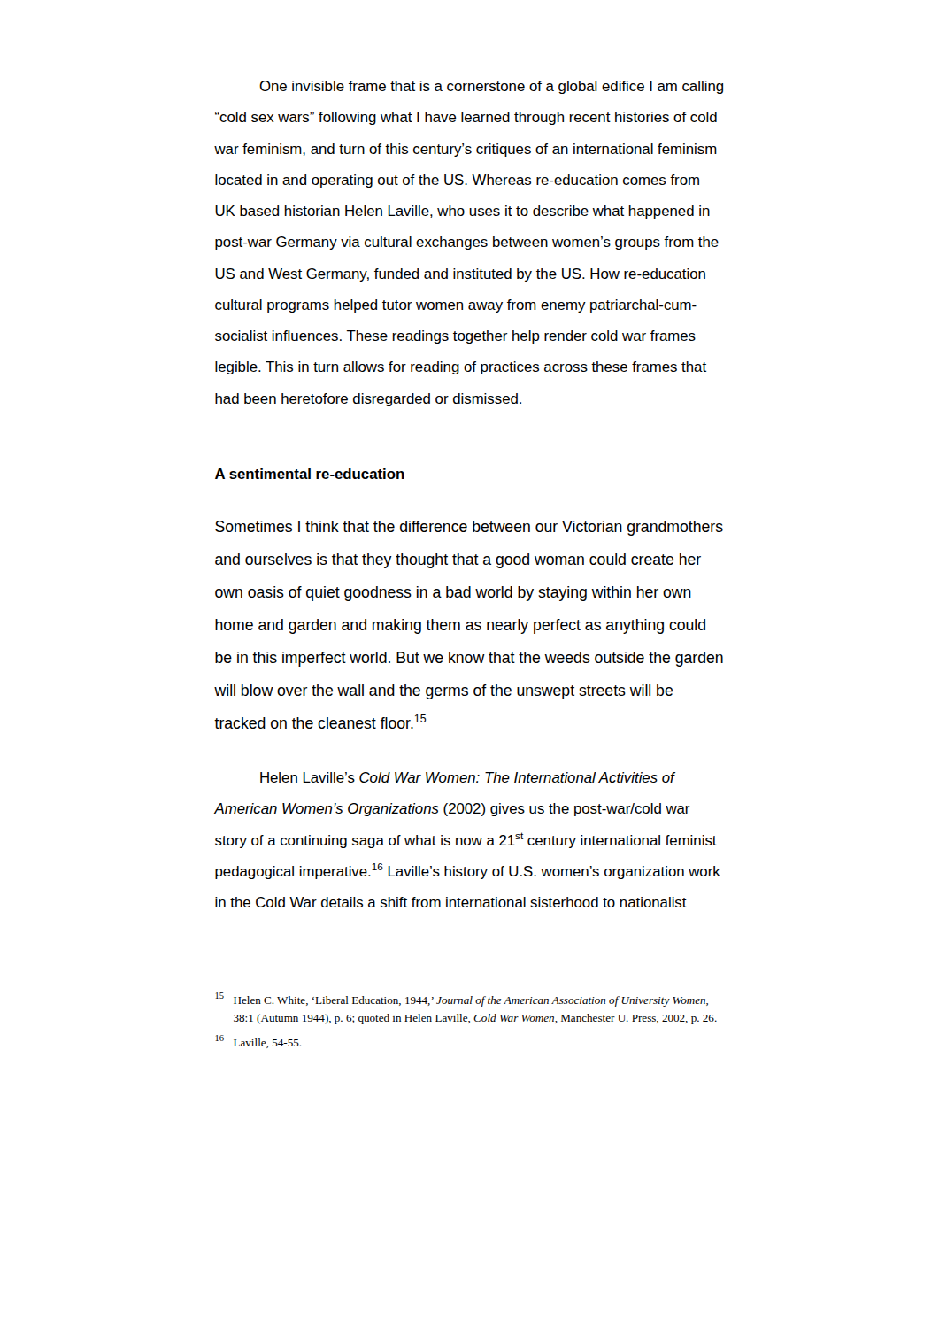One invisible frame that is a cornerstone of a global edifice I am calling “cold sex wars” following what I have learned through recent histories of cold war feminism, and turn of this century’s critiques of an international feminism located in and operating out of the US. Whereas re-education comes from UK based historian Helen Laville, who uses it to describe what happened in post-war Germany via cultural exchanges between women’s groups from the US and West Germany, funded and instituted by the US. How re-education cultural programs helped tutor women away from enemy patriarchal-cum-socialist influences. These readings together help render cold war frames legible. This in turn allows for reading of practices across these frames that had been heretofore disregarded or dismissed.
A sentimental re-education
Sometimes I think that the difference between our Victorian grandmothers and ourselves is that they thought that a good woman could create her own oasis of quiet goodness in a bad world by staying within her own home and garden and making them as nearly perfect as anything could be in this imperfect world. But we know that the weeds outside the garden will blow over the wall and the germs of the unswept streets will be tracked on the cleanest floor.15
Helen Laville’s Cold War Women: The International Activities of American Women’s Organizations (2002) gives us the post-war/cold war story of a continuing saga of what is now a 21st century international feminist pedagogical imperative.16 Laville’s history of U.S. women’s organization work in the Cold War details a shift from international sisterhood to nationalist
15 Helen C. White, ‘Liberal Education, 1944,’ Journal of the American Association of University Women, 38:1 (Autumn 1944), p. 6; quoted in Helen Laville, Cold War Women, Manchester U. Press, 2002, p. 26.
16 Laville, 54-55.